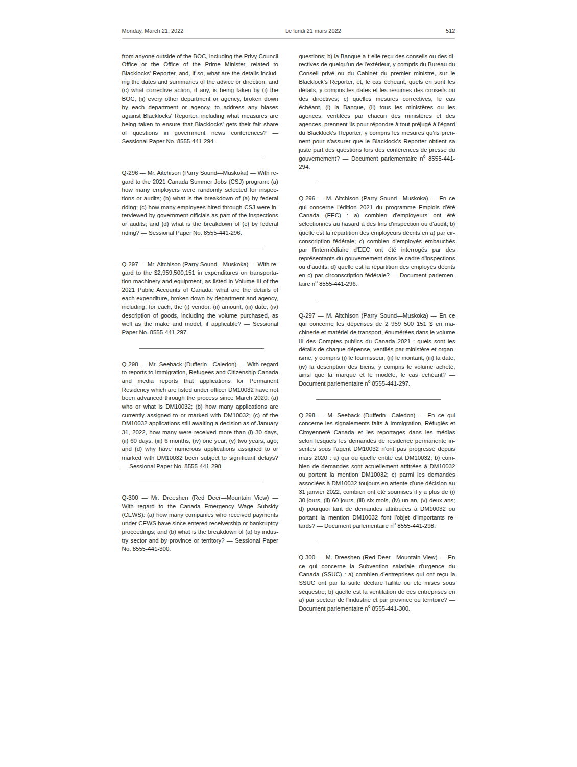Monday, March 21, 2022 Le lundi 21 mars 2022 512
from anyone outside of the BOC, including the Privy Council Office or the Office of the Prime Minister, related to Blacklocks' Reporter, and, if so, what are the details including the dates and summaries of the advice or direction; and (c) what corrective action, if any, is being taken by (i) the BOC, (ii) every other department or agency, broken down by each department or agency, to address any biases against Blacklocks' Reporter, including what measures are being taken to ensure that Blacklocks' gets their fair share of questions in government news conferences? — Sessional Paper No. 8555-441-294.
Q-296 — Mr. Aitchison (Parry Sound—Muskoka) — With regard to the 2021 Canada Summer Jobs (CSJ) program: (a) how many employers were randomly selected for inspections or audits; (b) what is the breakdown of (a) by federal riding; (c) how many employees hired through CSJ were interviewed by government officials as part of the inspections or audits; and (d) what is the breakdown of (c) by federal riding? — Sessional Paper No. 8555-441-296.
Q-297 — Mr. Aitchison (Parry Sound—Muskoka) — With regard to the $2,959,500,151 in expenditures on transportation machinery and equipment, as listed in Volume III of the 2021 Public Accounts of Canada: what are the details of each expenditure, broken down by department and agency, including, for each, the (i) vendor, (ii) amount, (iii) date, (iv) description of goods, including the volume purchased, as well as the make and model, if applicable? — Sessional Paper No. 8555-441-297.
Q-298 — Mr. Seeback (Dufferin—Caledon) — With regard to reports to Immigration, Refugees and Citizenship Canada and media reports that applications for Permanent Residency which are listed under officer DM10032 have not been advanced through the process since March 2020: (a) who or what is DM10032; (b) how many applications are currently assigned to or marked with DM10032; (c) of the DM10032 applications still awaiting a decision as of January 31, 2022, how many were received more than (i) 30 days, (ii) 60 days, (iii) 6 months, (iv) one year, (v) two years, ago; and (d) why have numerous applications assigned to or marked with DM10032 been subject to significant delays? — Sessional Paper No. 8555-441-298.
Q-300 — Mr. Dreeshen (Red Deer—Mountain View) — With regard to the Canada Emergency Wage Subsidy (CEWS): (a) how many companies who received payments under CEWS have since entered receivership or bankruptcy proceedings; and (b) what is the breakdown of (a) by industry sector and by province or territory? — Sessional Paper No. 8555-441-300.
questions; b) la Banque a-t-elle reçu des conseils ou des directives de quelqu'un de l'extérieur, y compris du Bureau du Conseil privé ou du Cabinet du premier ministre, sur le Blacklock's Reporter, et, le cas échéant, quels en sont les détails, y compris les dates et les résumés des conseils ou des directives; c) quelles mesures correctives, le cas échéant, (i) la Banque, (ii) tous les ministères ou les agences, ventilées par chacun des ministères et des agences, prennent-ils pour répondre à tout préjugé à l'égard du Blacklock's Reporter, y compris les mesures qu'ils prennent pour s'assurer que le Blacklock's Reporter obtient sa juste part des questions lors des conférences de presse du gouvernement? — Document parlementaire no 8555-441-294.
Q-296 — M. Aitchison (Parry Sound—Muskoka) — En ce qui concerne l'édition 2021 du programme Emplois d'été Canada (EEC) : a) combien d'employeurs ont été sélectionnés au hasard à des fins d'inspection ou d'audit; b) quelle est la répartition des employeurs décrits en a) par circonscription fédérale; c) combien d'employés embauchés par l'intermédiaire d'EEC ont été interrogés par des représentants du gouvernement dans le cadre d'inspections ou d'audits; d) quelle est la répartition des employés décrits en c) par circonscription fédérale? — Document parlementaire no 8555-441-296.
Q-297 — M. Aitchison (Parry Sound—Muskoka) — En ce qui concerne les dépenses de 2 959 500 151 $ en machinerie et matériel de transport, énumérées dans le volume III des Comptes publics du Canada 2021 : quels sont les détails de chaque dépense, ventilés par ministère et organisme, y compris (i) le fournisseur, (ii) le montant, (iii) la date, (iv) la description des biens, y compris le volume acheté, ainsi que la marque et le modèle, le cas échéant? — Document parlementaire no 8555-441-297.
Q-298 — M. Seeback (Dufferin—Caledon) — En ce qui concerne les signalements faits à Immigration, Réfugiés et Citoyenneté Canada et les reportages dans les médias selon lesquels les demandes de résidence permanente inscrites sous l'agent DM10032 n'ont pas progressé depuis mars 2020 : a) qui ou quelle entité est DM10032; b) combien de demandes sont actuellement attitrées à DM10032 ou portent la mention DM10032; c) parmi les demandes associées à DM10032 toujours en attente d'une décision au 31 janvier 2022, combien ont été soumises il y a plus de (i) 30 jours, (ii) 60 jours, (iii) six mois, (iv) un an, (v) deux ans; d) pourquoi tant de demandes attribuées à DM10032 ou portant la mention DM10032 font l'objet d'importants retards? — Document parlementaire no 8555-441-298.
Q-300 — M. Dreeshen (Red Deer—Mountain View) — En ce qui concerne la Subvention salariale d'urgence du Canada (SSUC) : a) combien d'entreprises qui ont reçu la SSUC ont par la suite déclaré faillite ou été mises sous séquestre; b) quelle est la ventilation de ces entreprises en a) par secteur de l'industrie et par province ou territoire? — Document parlementaire no 8555-441-300.